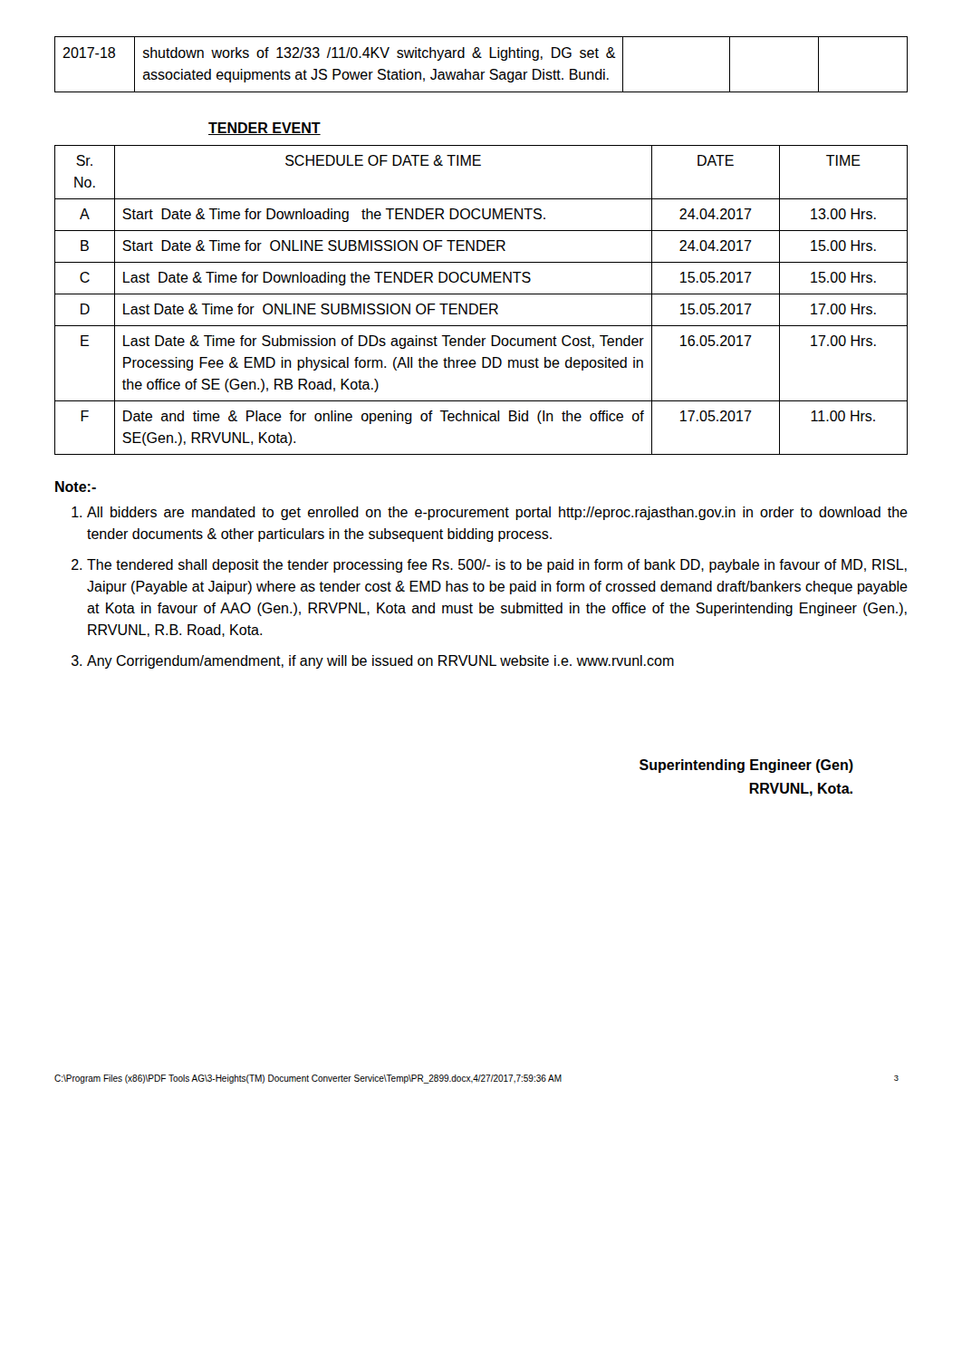| 2017-18 | shutdown works of 132/33 /11/0.4KV switchyard & Lighting, DG set & associated equipments at JS Power Station, Jawahar Sagar Distt. Bundi. | | | |
TENDER EVENT
| Sr. No. | SCHEDULE OF DATE & TIME | DATE | TIME |
| --- | --- | --- | --- |
| A | Start Date & Time for Downloading the TENDER DOCUMENTS. | 24.04.2017 | 13.00 Hrs. |
| B | Start Date & Time for ONLINE SUBMISSION OF TENDER | 24.04.2017 | 15.00 Hrs. |
| C | Last Date & Time for Downloading the TENDER DOCUMENTS | 15.05.2017 | 15.00 Hrs. |
| D | Last Date & Time for ONLINE SUBMISSION OF TENDER | 15.05.2017 | 17.00 Hrs. |
| E | Last Date & Time for Submission of DDs against Tender Document Cost, Tender Processing Fee & EMD in physical form. (All the three DD must be deposited in the office of SE (Gen.), RB Road, Kota.) | 16.05.2017 | 17.00 Hrs. |
| F | Date and time & Place for online opening of Technical Bid (In the office of SE(Gen.), RRVUNL, Kota). | 17.05.2017 | 11.00 Hrs. |
Note:-
All bidders are mandated to get enrolled on the e-procurement portal http://eproc.rajasthan.gov.in in order to download the tender documents & other particulars in the subsequent bidding process.
The tendered shall deposit the tender processing fee Rs. 500/- is to be paid in form of bank DD, paybale in favour of MD, RISL, Jaipur (Payable at Jaipur) where as tender cost & EMD has to be paid in form of crossed demand draft/bankers cheque payable at Kota in favour of AAO (Gen.), RRVPNL, Kota and must be submitted in the office of the Superintending Engineer (Gen.), RRVUNL, R.B. Road, Kota.
Any Corrigendum/amendment, if any will be issued on RRVUNL website i.e. www.rvunl.com
Superintending Engineer (Gen)
RRVUNL, Kota.
C:\Program Files (x86)\PDF Tools AG\3-Heights(TM) Document Converter Service\Temp\PR_2899.docx,4/27/2017,7:59:36 AM 3